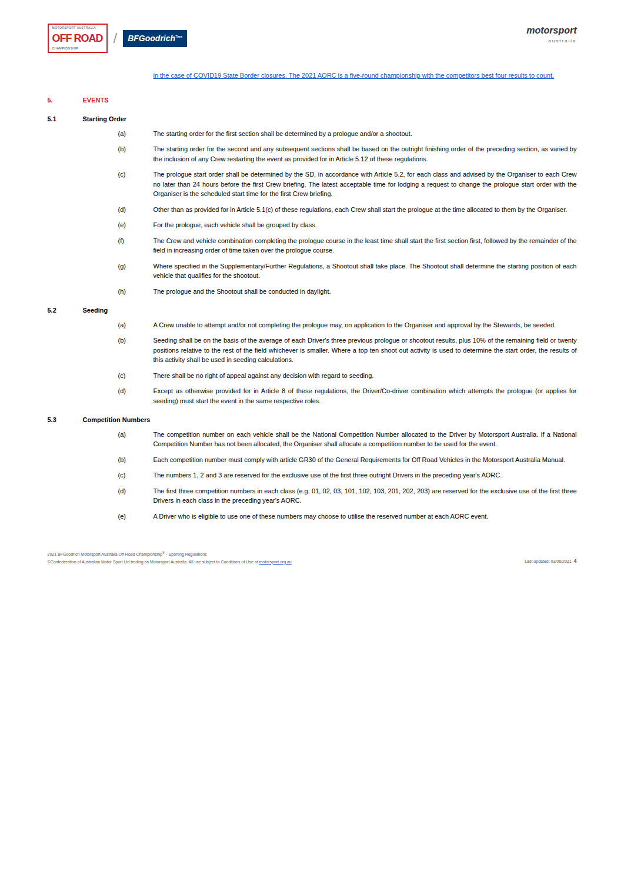MOTORSPORT AUSTRALIA OFF ROAD CHAMPIONSHIP
/
BFGoodrichTires
motorsport australia
in the case of COVID19 State Border closures. The 2021 AORC is a five-round championship with the competitors best four results to count.
5. EVENTS
5.1 Starting Order
(a)
The starting order for the first section shall be determined by a prologue and/or a shootout.
(b)
The starting order for the second and any subsequent sections shall be based on the outright finishing order of the preceding section, as varied by the inclusion of any Crew restarting the event as provided for in Article 5.12 of these regulations.
(c)
The prologue start order shall be determined by the SD, in accordance with Article 5.2, for each class and advised by the Organiser to each Crew no later than 24 hours before the first Crew briefing. The latest acceptable time for lodging a request to change the prologue start order with the Organiser is the scheduled start time for the first Crew briefing.
(d)
Other than as provided for in Article 5.1(c) of these regulations, each Crew shall start the prologue at the time allocated to them by the Organiser.
(e)
For the prologue, each vehicle shall be grouped by class.
(f)
The Crew and vehicle combination completing the prologue course in the least time shall start the first section first, followed by the remainder of the field in increasing order of time taken over the prologue course.
(g)
Where specified in the Supplementary/Further Regulations, a Shootout shall take place. The Shootout shall determine the starting position of each vehicle that qualifies for the shootout.
(h)
The prologue and the Shootout shall be conducted in daylight.
5.2 Seeding
(a)
A Crew unable to attempt and/or not completing the prologue may, on application to the Organiser and approval by the Stewards, be seeded.
(b)
Seeding shall be on the basis of the average of each Driver's three previous prologue or shootout results, plus 10% of the remaining field or twenty positions relative to the rest of the field whichever is smaller. Where a top ten shoot out activity is used to determine the start order, the results of this activity shall be used in seeding calculations.
(c)
There shall be no right of appeal against any decision with regard to seeding.
(d)
Except as otherwise provided for in Article 8 of these regulations, the Driver/Co-driver combination which attempts the prologue (or applies for seeding) must start the event in the same respective roles.
5.3 Competition Numbers
(a)
The competition number on each vehicle shall be the National Competition Number allocated to the Driver by Motorsport Australia. If a National Competition Number has not been allocated, the Organiser shall allocate a competition number to be used for the event.
(b)
Each competition number must comply with article GR30 of the General Requirements for Off Road Vehicles in the Motorsport Australia Manual.
(c)
The numbers 1, 2 and 3 are reserved for the exclusive use of the first three outright Drivers in the preceding year's AORC.
(d)
The first three competition numbers in each class (e.g. 01, 02, 03, 101, 102, 103, 201, 202, 203) are reserved for the exclusive use of the first three Drivers in each class in the preceding year's AORC.
(e)
A Driver who is eligible to use one of these numbers may choose to utilise the reserved number at each AORC event.
2021 BFGoodrich Motorsport Australia Off Road Championship® - Sporting Regulations
©Confederation of Australian Motor Sport Ltd trading as Motorsport Australia. All use subject to Conditions of Use at motorsport.org.au
Last updated: 03/06/2021 4